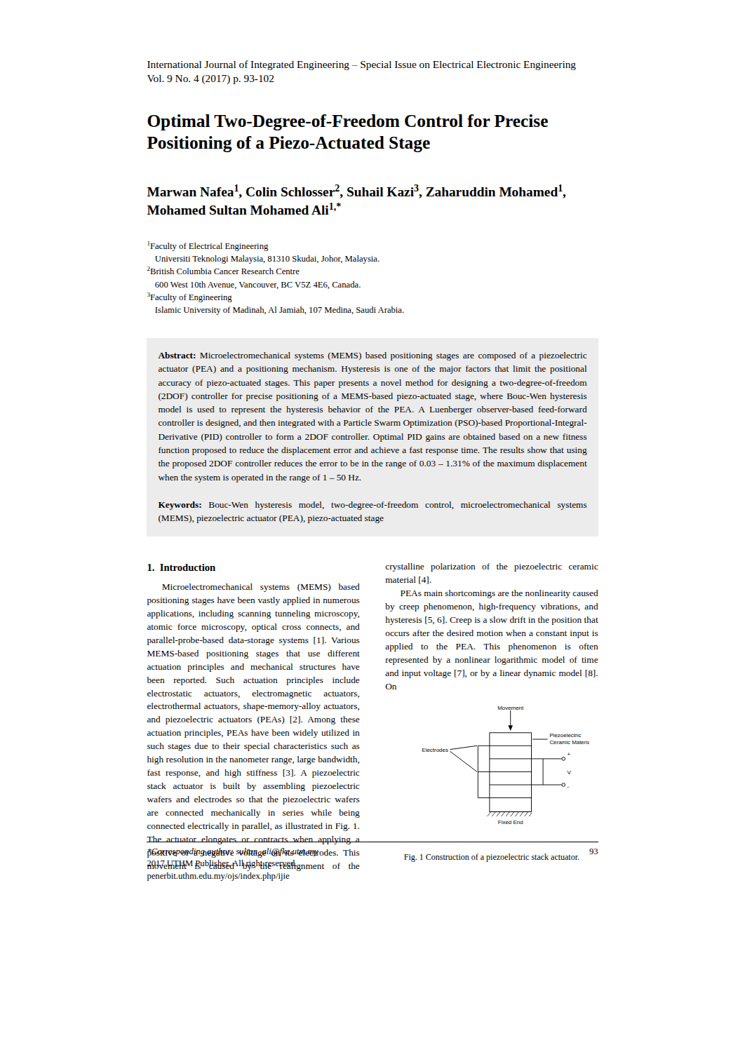International Journal of Integrated Engineering – Special Issue on Electrical Electronic Engineering
Vol. 9 No. 4 (2017) p. 93-102
Optimal Two-Degree-of-Freedom Control for Precise Positioning of a Piezo-Actuated Stage
Marwan Nafea1, Colin Schlosser2, Suhail Kazi3, Zaharuddin Mohamed1, Mohamed Sultan Mohamed Ali1,*
1Faculty of Electrical Engineering
Universiti Teknologi Malaysia, 81310 Skudai, Johor, Malaysia.
2British Columbia Cancer Research Centre
600 West 10th Avenue, Vancouver, BC V5Z 4E6, Canada.
3Faculty of Engineering
Islamic University of Madinah, Al Jamiah, 107 Medina, Saudi Arabia.
Abstract: Microelectromechanical systems (MEMS) based positioning stages are composed of a piezoelectric actuator (PEA) and a positioning mechanism. Hysteresis is one of the major factors that limit the positional accuracy of piezo-actuated stages. This paper presents a novel method for designing a two-degree-of-freedom (2DOF) controller for precise positioning of a MEMS-based piezo-actuated stage, where Bouc-Wen hysteresis model is used to represent the hysteresis behavior of the PEA. A Luenberger observer-based feed-forward controller is designed, and then integrated with a Particle Swarm Optimization (PSO)-based Proportional-Integral-Derivative (PID) controller to form a 2DOF controller. Optimal PID gains are obtained based on a new fitness function proposed to reduce the displacement error and achieve a fast response time. The results show that using the proposed 2DOF controller reduces the error to be in the range of 0.03 – 1.31% of the maximum displacement when the system is operated in the range of 1 – 50 Hz.
Keywords: Bouc-Wen hysteresis model, two-degree-of-freedom control, microelectromechanical systems (MEMS), piezoelectric actuator (PEA), piezo-actuated stage
1. Introduction
Microelectromechanical systems (MEMS) based positioning stages have been vastly applied in numerous applications, including scanning tunneling microscopy, atomic force microscopy, optical cross connects, and parallel-probe-based data-storage systems [1]. Various MEMS-based positioning stages that use different actuation principles and mechanical structures have been reported. Such actuation principles include electrostatic actuators, electromagnetic actuators, electrothermal actuators, shape-memory-alloy actuators, and piezoelectric actuators (PEAs) [2]. Among these actuation principles, PEAs have been widely utilized in such stages due to their special characteristics such as high resolution in the nanometer range, large bandwidth, fast response, and high stiffness [3]. A piezoelectric stack actuator is built by assembling piezoelectric wafers and electrodes so that the piezoelectric wafers are connected mechanically in series while being connected electrically in parallel, as illustrated in Fig. 1. The actuator elongates or contracts when applying a positive or a negative voltage on its electrodes. This movement is caused by the realignment of the crystalline polarization of the piezoelectric ceramic material [4].
PEAs main shortcomings are the nonlinearity caused by creep phenomenon, high-frequency vibrations, and hysteresis [5, 6]. Creep is a slow drift in the position that occurs after the desired motion when a constant input is applied to the PEA. This phenomenon is often represented by a nonlinear logarithmic model of time and input voltage [7], or by a linear dynamic model [8]. On
Movement Electrodes Piezoelectric Ceramic Material Fixed End + V -
Fig. 1 Construction of a piezoelectric stack actuator.
*Corresponding author: sultan_ali@fke.utm.my
2017 UTHM Publisher. All right reserved.
penerbit.uthm.edu.my/ojs/index.php/ijie
93